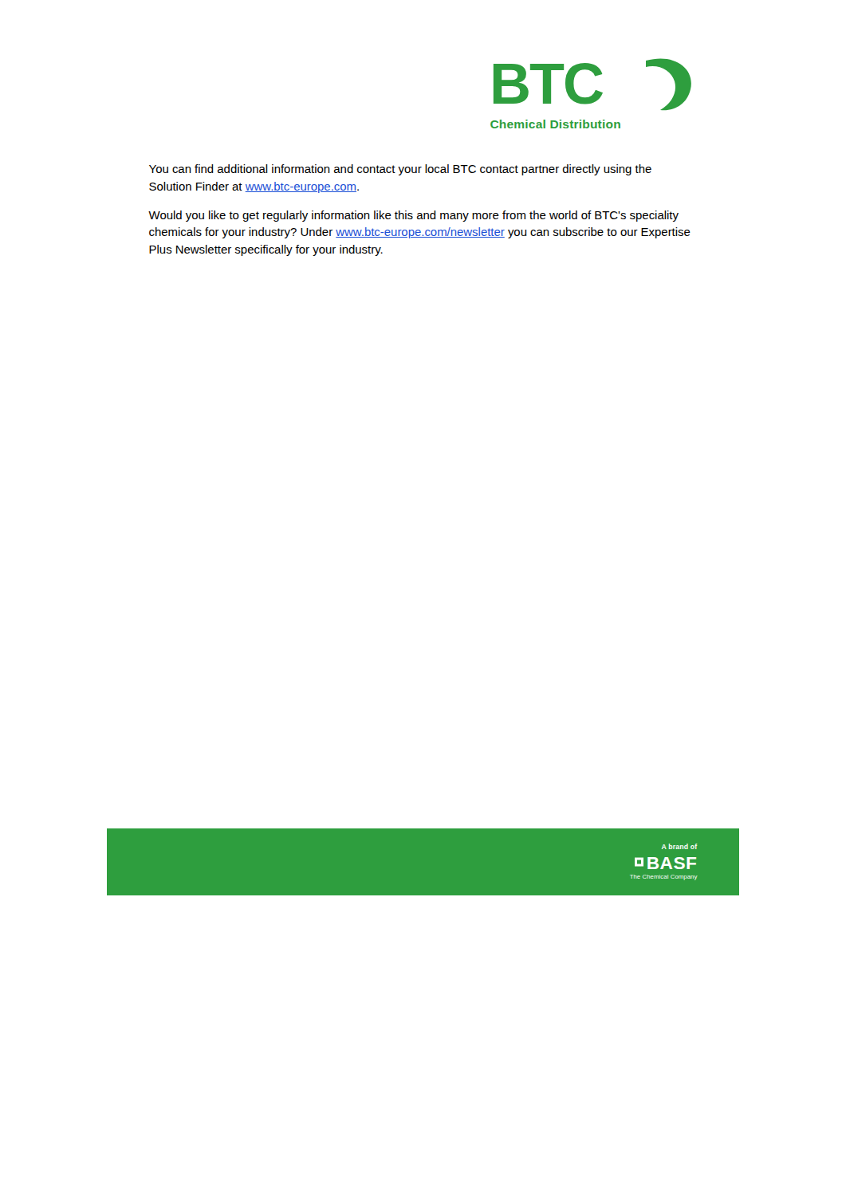BTC
Chemical Distribution
You can find additional information and contact your local BTC contact partner directly using the Solution Finder at www.btc-europe.com.
Would you like to get regularly information like this and many more from the world of BTC's speciality chemicals for your industry? Under www.btc-europe.com/newsletter you can subscribe to our Expertise Plus Newsletter specifically for your industry.
A brand of
BASF
The Chemical Company